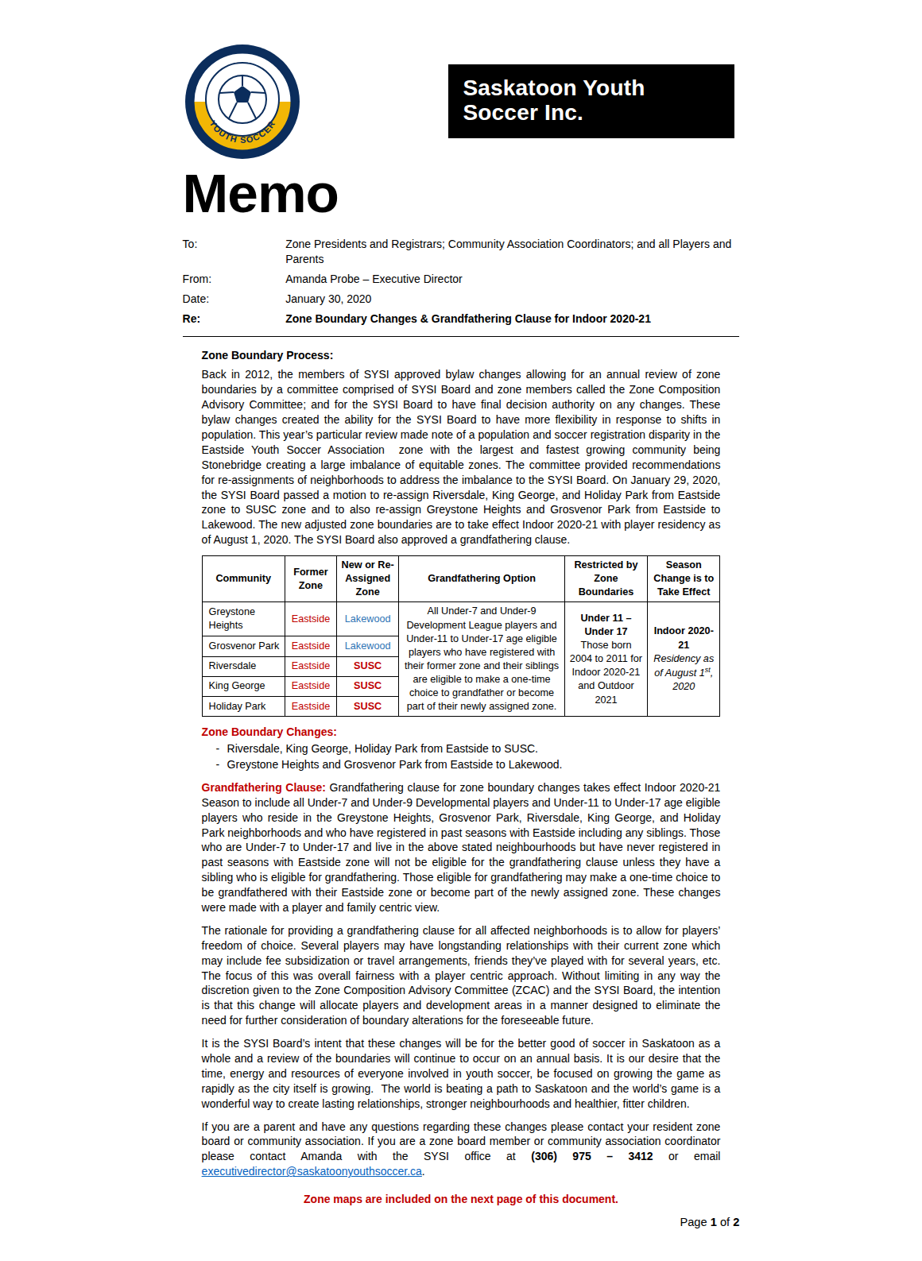SASKATOON YOUTH SOCCER
Saskatoon Youth
Soccer Inc.
Memo
| To: | Zone Presidents and Registrars; Community Association Coordinators; and all Players and Parents |
| From: | Amanda Probe – Executive Director |
| Date: | January 30, 2020 |
| Re: | Zone Boundary Changes & Grandfathering Clause for Indoor 2020-21 |
Zone Boundary Process:
Back in 2012, the members of SYSI approved bylaw changes allowing for an annual review of zone boundaries by a committee comprised of SYSI Board and zone members called the Zone Composition Advisory Committee; and for the SYSI Board to have final decision authority on any changes. These bylaw changes created the ability for the SYSI Board to have more flexibility in response to shifts in population. This year’s particular review made note of a population and soccer registration disparity in the Eastside Youth Soccer Association zone with the largest and fastest growing community being Stonebridge creating a large imbalance of equitable zones. The committee provided recommendations for re-assignments of neighborhoods to address the imbalance to the SYSI Board. On January 29, 2020, the SYSI Board passed a motion to re-assign Riversdale, King George, and Holiday Park from Eastside zone to SUSC zone and to also re-assign Greystone Heights and Grosvenor Park from Eastside to Lakewood. The new adjusted zone boundaries are to take effect Indoor 2020-21 with player residency as of August 1, 2020. The SYSI Board also approved a grandfathering clause.
| Community | Former Zone | New or Re-Assigned Zone | Grandfathering Option | Restricted by Zone Boundaries | Season Change is to Take Effect |
| --- | --- | --- | --- | --- | --- |
| Greystone Heights | Eastside | Lakewood | All Under-7 and Under-9 Development League players and Under-11 to Under-17 age eligible players who have registered with their former zone and their siblings are eligible to make a one-time choice to grandfather or become part of their newly assigned zone. | Under 11 – Under 17 Those born 2004 to 2011 for Indoor 2020-21 and Outdoor 2021 | Indoor 2020-21 Residency as of August 1 st , 2020 |
| Grosvenor Park | Eastside | Lakewood |
| Riversdale | Eastside | SUSC |
| King George | Eastside | SUSC |
| Holiday Park | Eastside | SUSC |
Zone Boundary Changes:
Riversdale, King George, Holiday Park from Eastside to SUSC.
Greystone Heights and Grosvenor Park from Eastside to Lakewood.
Grandfathering Clause: Grandfathering clause for zone boundary changes takes effect Indoor 2020-21 Season to include all Under-7 and Under-9 Developmental players and Under-11 to Under-17 age eligible players who reside in the Greystone Heights, Grosvenor Park, Riversdale, King George, and Holiday Park neighborhoods and who have registered in past seasons with Eastside including any siblings. Those who are Under-7 to Under-17 and live in the above stated neighbourhoods but have never registered in past seasons with Eastside zone will not be eligible for the grandfathering clause unless they have a sibling who is eligible for grandfathering. Those eligible for grandfathering may make a one-time choice to be grandfathered with their Eastside zone or become part of the newly assigned zone. These changes were made with a player and family centric view.
The rationale for providing a grandfathering clause for all affected neighborhoods is to allow for players’ freedom of choice. Several players may have longstanding relationships with their current zone which may include fee subsidization or travel arrangements, friends they’ve played with for several years, etc. The focus of this was overall fairness with a player centric approach. Without limiting in any way the discretion given to the Zone Composition Advisory Committee (ZCAC) and the SYSI Board, the intention is that this change will allocate players and development areas in a manner designed to eliminate the need for further consideration of boundary alterations for the foreseeable future.
It is the SYSI Board’s intent that these changes will be for the better good of soccer in Saskatoon as a whole and a review of the boundaries will continue to occur on an annual basis. It is our desire that the time, energy and resources of everyone involved in youth soccer, be focused on growing the game as rapidly as the city itself is growing. The world is beating a path to Saskatoon and the world’s game is a wonderful way to create lasting relationships, stronger neighbourhoods and healthier, fitter children.
If you are a parent and have any questions regarding these changes please contact your resident zone board or community association. If you are a zone board member or community association coordinator please contact Amanda with the SYSI office at (306) 975 – 3412 or email executivedirector@saskatoonyouthsoccer.ca.
Zone maps are included on the next page of this document.
Page 1 of 2